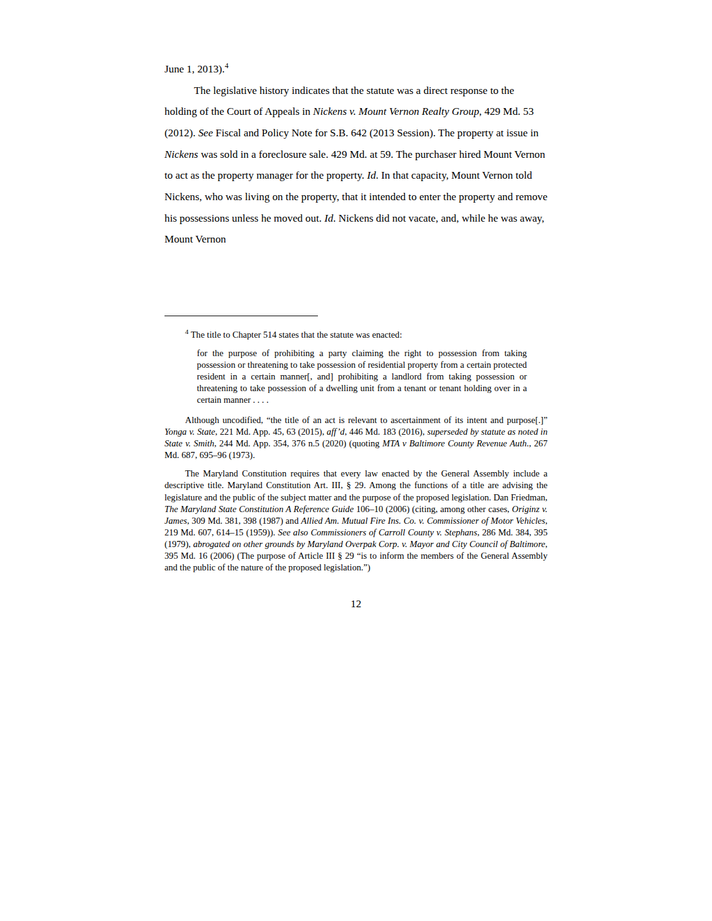June 1, 2013).4
The legislative history indicates that the statute was a direct response to the holding of the Court of Appeals in Nickens v. Mount Vernon Realty Group, 429 Md. 53 (2012). See Fiscal and Policy Note for S.B. 642 (2013 Session). The property at issue in Nickens was sold in a foreclosure sale. 429 Md. at 59. The purchaser hired Mount Vernon to act as the property manager for the property. Id. In that capacity, Mount Vernon told Nickens, who was living on the property, that it intended to enter the property and remove his possessions unless he moved out. Id. Nickens did not vacate, and, while he was away, Mount Vernon
4 The title to Chapter 514 states that the statute was enacted:
for the purpose of prohibiting a party claiming the right to possession from taking possession or threatening to take possession of residential property from a certain protected resident in a certain manner[, and] prohibiting a landlord from taking possession or threatening to take possession of a dwelling unit from a tenant or tenant holding over in a certain manner . . . .
Although uncodified, “the title of an act is relevant to ascertainment of its intent and purpose[.]” Yonga v. State, 221 Md. App. 45, 63 (2015), aff’d, 446 Md. 183 (2016), superseded by statute as noted in State v. Smith, 244 Md. App. 354, 376 n.5 (2020) (quoting MTA v Baltimore County Revenue Auth., 267 Md. 687, 695–96 (1973).
The Maryland Constitution requires that every law enacted by the General Assembly include a descriptive title. Maryland Constitution Art. III, § 29. Among the functions of a title are advising the legislature and the public of the subject matter and the purpose of the proposed legislation. Dan Friedman, The Maryland State Constitution A Reference Guide 106–10 (2006) (citing, among other cases, Originz v. James, 309 Md. 381, 398 (1987) and Allied Am. Mutual Fire Ins. Co. v. Commissioner of Motor Vehicles, 219 Md. 607, 614–15 (1959)). See also Commissioners of Carroll County v. Stephans, 286 Md. 384, 395 (1979), abrogated on other grounds by Maryland Overpak Corp. v. Mayor and City Council of Baltimore, 395 Md. 16 (2006) (The purpose of Article III § 29 “is to inform the members of the General Assembly and the public of the nature of the proposed legislation.”)
12